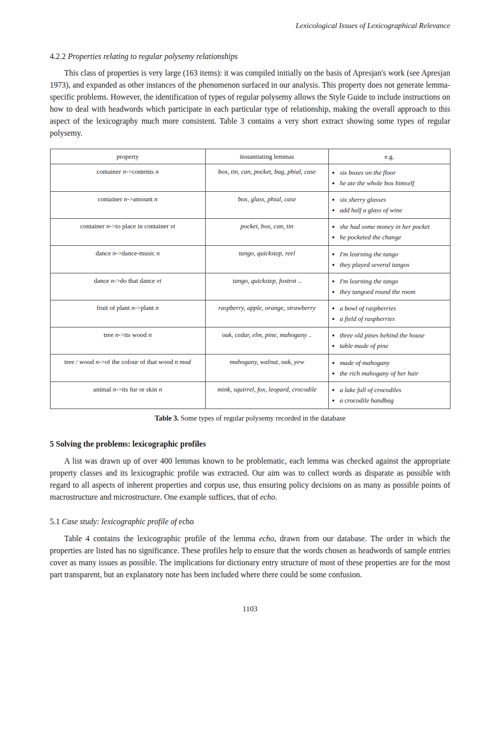Lexicological Issues of Lexicographical Relevance
4.2.2 Properties relating to regular polysemy relationships
This class of properties is very large (163 items): it was compiled initially on the basis of Apresjan's work (see Apresjan 1973), and expanded as other instances of the phenomenon surfaced in our analysis. This property does not generate lemma-specific problems. However, the identification of types of regular polysemy allows the Style Guide to include instructions on how to deal with headwords which participate in each particular type of relationship, making the overall approach to this aspect of the lexicography much more consistent. Table 3 contains a very short extract showing some types of regular polysemy.
| property | instantiating lemmas | e.g. |
| --- | --- | --- |
| container n ->contents n | box, tin, can, pocket, bag, phial, case | six boxes on the floor he ate the whole box himself |
| container n ->amount n | box, glass, phial, case | six sherry glasses add half a glass of wine |
| container n ->to place in container vt | pocket, box, can, tin | she had some money in her pocket he pocketed the change |
| dance n ->dance-music n | tango, quickstep, reel | I'm learning the tango they played several tangos |
| dance n ->do that dance vi | tango, quickstep, foxtrot .. | I'm learning the tango they tangoed round the room |
| fruit of plant n ->plant n | raspberry, apple, orange, strawberry | a bowl of raspberries a field of raspberries |
| tree n ->its wood n | oak, cedar, elm, pine, mahogany .. | three old pines behind the house table made of pine |
| tree / wood n ->of the colour of that wood n mod | mahogany, walnut, oak, yew | made of mahogany the rich mahogany of her hair |
| animal n ->its fur or skin n | mink, squirrel, fox, leopard, crocodile | a lake full of crocodiles a crocodile handbag |
Table 3. Some types of regular polysemy recorded in the database
5 Solving the problems: lexicographic profiles
A list was drawn up of over 400 lemmas known to be problematic, each lemma was checked against the appropriate property classes and its lexicographic profile was extracted. Our aim was to collect words as disparate as possible with regard to all aspects of inherent properties and corpus use, thus ensuring policy decisions on as many as possible points of macrostructure and microstructure. One example suffices, that of echo.
5.1 Case study: lexicographic profile of echo
Table 4 contains the lexicographic profile of the lemma echo, drawn from our database. The order in which the properties are listed has no significance. These profiles help to ensure that the words chosen as headwords of sample entries cover as many issues as possible. The implications for dictionary entry structure of most of these properties are for the most part transparent, but an explanatory note has been included where there could be some confusion.
1103